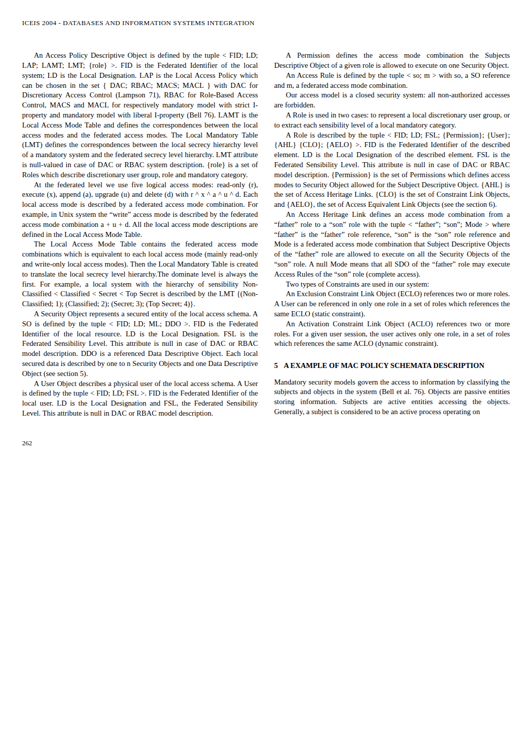ICEIS 2004 - DATABASES AND INFORMATION SYSTEMS INTEGRATION
An Access Policy Descriptive Object is defined by the tuple < FID; LD; LAP; LAMT; LMT; {role} >. FID is the Federated Identifier of the local system; LD is the Local Designation. LAP is the Local Access Policy which can be chosen in the set { DAC; RBAC; MACS; MACL } with DAC for Discretionary Access Control (Lampson 71), RBAC for Role-Based Access Control, MACS and MACL for respectively mandatory model with strict I-property and mandatory model with liberal I-property (Bell 76). LAMT is the Local Access Mode Table and defines the correspondences between the local access modes and the federated access modes. The Local Mandatory Table (LMT) defines the correspondences between the local secrecy hierarchy level of a mandatory system and the federated secrecy level hierarchy. LMT attribute is null-valued in case of DAC or RBAC system description. {role} is a set of Roles which describe discretionary user group, role and mandatory category.
At the federated level we use five logical access modes: read-only (r), execute (x), append (a), upgrade (u) and delete (d) with r ^ x ^ a ^ u ^ d. Each local access mode is described by a federated access mode combination. For example, in Unix system the “write” access mode is described by the federated access mode combination a + u + d. All the local access mode descriptions are defined in the Local Access Mode Table.
The Local Access Mode Table contains the federated access mode combinations which is equivalent to each local access mode (mainly read-only and write-only local access modes). Then the Local Mandatory Table is created to translate the local secrecy level hierarchy.The dominate level is always the first. For example, a local system with the hierarchy of sensibility Non-Classified < Classified < Secret < Top Secret is described by the LMT {(Non-Classified; 1); (Classified; 2); (Secret; 3); (Top Secret; 4)}.
A Security Object represents a secured entity of the local access schema. A SO is defined by the tuple < FID; LD; ML; DDO >. FID is the Federated Identifier of the local resource. LD is the Local Designation. FSL is the Federated Sensibility Level. This attribute is null in case of DAC or RBAC model description. DDO is a referenced Data Descriptive Object. Each local secured data is described by one to n Security Objects and one Data Descriptive Object (see section 5).
A User Object describes a physical user of the local access schema. A User is defined by the tuple < FID; LD; FSL >. FID is the Federated Identifier of the local user. LD is the Local Designation and FSL, the Federated Sensibility Level. This attribute is null in DAC or RBAC model description.
A Permission defines the access mode combination the Subjects Descriptive Object of a given role is allowed to execute on one Security Object.
An Access Rule is defined by the tuple < so; m > with so, a SO reference and m, a federated access mode combination.
Our access model is a closed security system: all non-authorized accesses are forbidden.
A Role is used in two cases: to represent a local discretionary user group, or to extract each sensibility level of a local mandatory category.
A Role is described by the tuple < FID; LD; FSL; {Permission}; {User}; {AHL} {CLO}; {AELO} >. FID is the Federated Identifier of the described element. LD is the Local Designation of the described element. FSL is the Federated Sensibility Level. This attribute is null in case of DAC or RBAC model description. {Permission} is the set of Permissions which defines access modes to Security Object allowed for the Subject Descriptive Object. {AHL} is the set of Access Heritage Links. {CLO} is the set of Constraint Link Objects, and {AELO}, the set of Access Equivalent Link Objects (see the section 6).
An Access Heritage Link defines an access mode combination from a “father” role to a “son” role with the tuple < “father”; “son”; Mode > where “father” is the “father” role reference, “son” is the “son” role reference and Mode is a federated access mode combination that Subject Descriptive Objects of the “father” role are allowed to execute on all the Security Objects of the “son” role. A null Mode means that all SDO of the “father” role may execute Access Rules of the “son” role (complete access).
Two types of Constraints are used in our system:
An Exclusion Constraint Link Object (ECLO) references two or more roles. A User can be referenced in only one role in a set of roles which references the same ECLO (static constraint).
An Activation Constraint Link Object (ACLO) references two or more roles. For a given user session, the user actives only one role, in a set of roles which references the same ACLO (dynamic constraint).
5 A EXAMPLE OF MAC POLICY SCHEMATA DESCRIPTION
Mandatory security models govern the access to information by classifying the subjects and objects in the system (Bell et al. 76). Objects are passive entities storing information. Subjects are active entities accessing the objects. Generally, a subject is considered to be an active process operating on
262